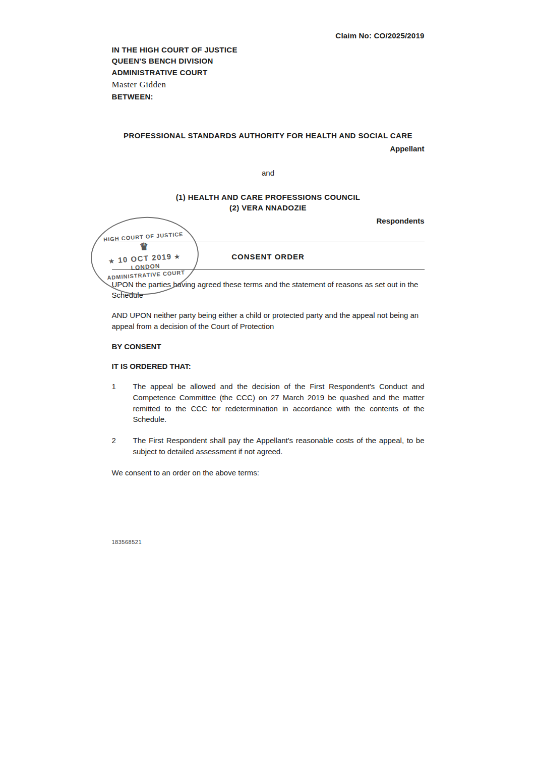Claim No: CO/2025/2019
IN THE HIGH COURT OF JUSTICE
QUEEN'S BENCH DIVISION
ADMINISTRATIVE COURT
Master Gidden
BETWEEN:
HIGH COURT OF JUSTICE
♛
★ 10 OCT 2019 ★
LONDON
ADMINISTRATIVE COURT
PROFESSIONAL STANDARDS AUTHORITY FOR HEALTH AND SOCIAL CARE
Appellant
and
(1) HEALTH AND CARE PROFESSIONS COUNCIL
(2) VERA NNADOZIE
Respondents
CONSENT ORDER
UPON the parties having agreed these terms and the statement of reasons as set out in the Schedule
AND UPON neither party being either a child or protected party and the appeal not being an appeal from a decision of the Court of Protection
BY CONSENT
IT IS ORDERED THAT:
1 The appeal be allowed and the decision of the First Respondent's Conduct and Competence Committee (the CCC) on 27 March 2019 be quashed and the matter remitted to the CCC for redetermination in accordance with the contents of the Schedule.
2 The First Respondent shall pay the Appellant's reasonable costs of the appeal, to be subject to detailed assessment if not agreed.
We consent to an order on the above terms:
183568521